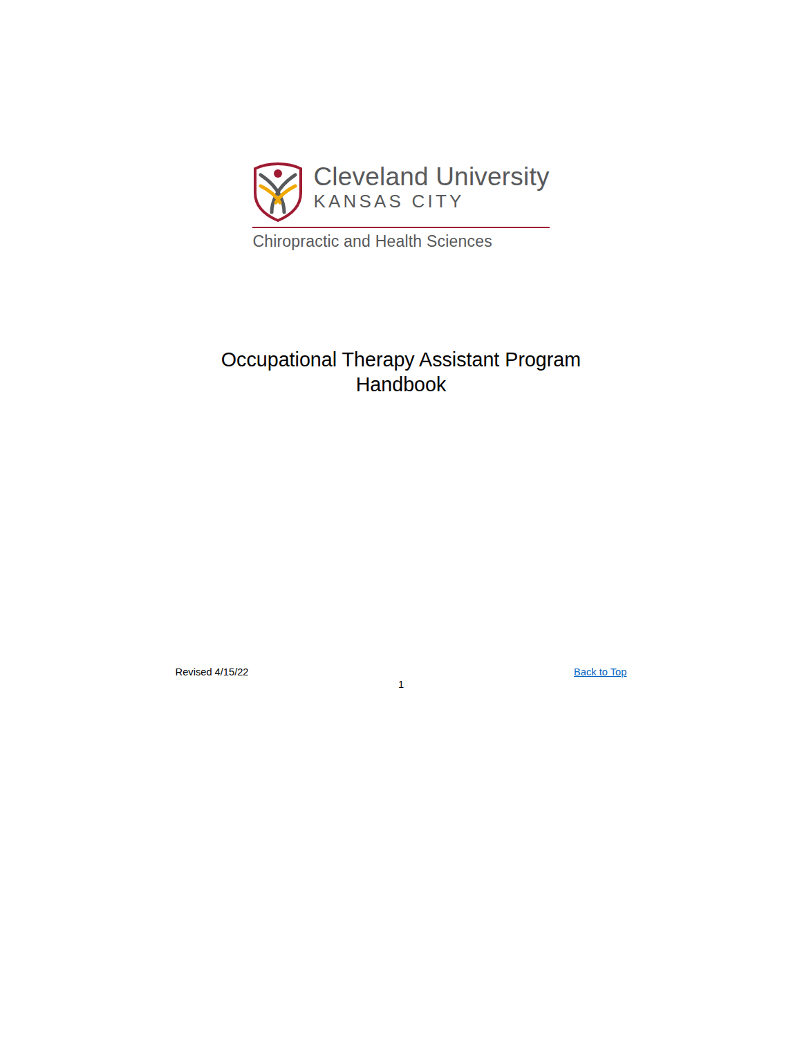Cleveland University
KANSAS CITY
Chiropractic and Health Sciences
Occupational Therapy Assistant Program Handbook
Revised 4/15/22
Back to Top
1